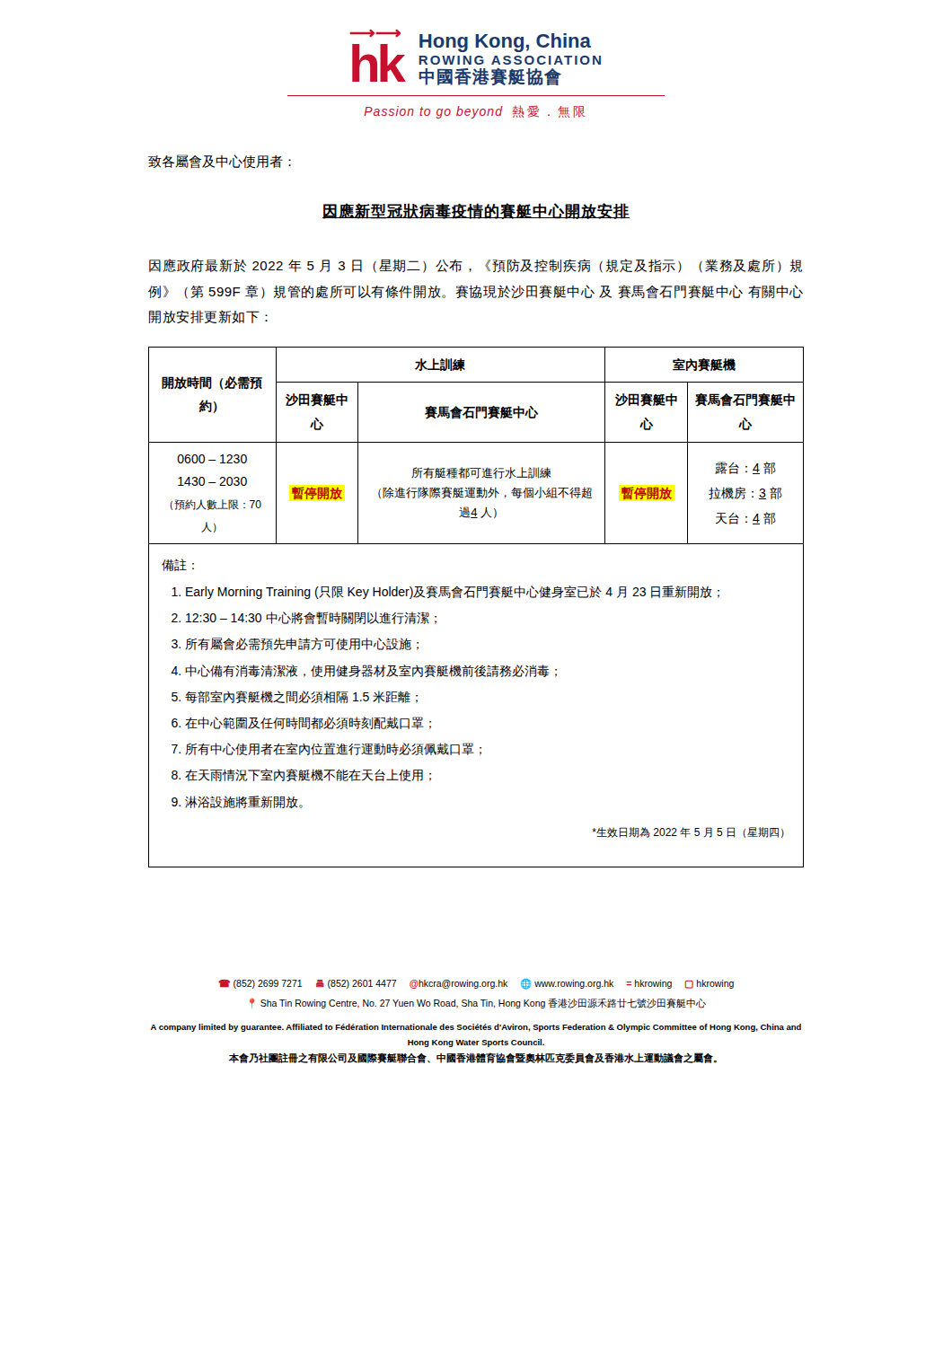⟶⟶ hk
Hong Kong, China
ROWING ASSOCIATION
中國香港賽艇協會
Passion to go beyond 熱愛．無限
致各屬會及中心使用者：
因應新型冠狀病毒疫情的賽艇中心開放安排
因應政府最新於 2022 年 5 月 3 日（星期二）公布，《預防及控制疾病（規定及指示）（業務及處所）規例》（第 599F 章）規管的處所可以有條件開放。賽協現於沙田賽艇中心 及 賽馬會石門賽艇中心 有關中心開放安排更新如下：
| 開放時間（ 必需預約 ） | 水上訓練 | 室內賽艇機 |
| --- | --- | --- |
| 沙田賽艇中心 | 賽馬會石門賽艇中心 | 沙田賽艇中心 | 賽馬會石門賽艇中心 |
| 0600 – 1230 1430 – 2030 （預約人數上限：70 人） | 暫停開放 | 所有艇種都可進行水上訓練 （除進行隊際賽艇運動外，每個小組不得超過 4 人） | 暫停開放 | 露台： 4 部 拉機房： 3 部 天台： 4 部 |
備註：
Early Morning Training (只限 Key Holder)及賽馬會石門賽艇中心健身室已於 4 月 23 日重新開放；
12:30 – 14:30 中心將會暫時關閉以進行清潔；
所有屬會必需預先申請方可使用中心設施；
中心備有消毒清潔液，使用健身器材及室內賽艇機前後請務必消毒；
每部室內賽艇機之間必須相隔 1.5 米距離；
在中心範圍及任何時間都必須時刻配戴口罩；
所有中心使用者在室內位置進行運動時必須佩戴口罩；
在天雨情況下室內賽艇機不能在天台上使用；
淋浴設施將重新開放。
*生效日期為 2022 年 5 月 5 日（星期四）
☎ (852) 2699 7271 🖶 (852) 2601 4477 @hkcra@rowing.org.hk 🌐 www.rowing.org.hk = hkrowing ▢ hkrowing
📍 Sha Tin Rowing Centre, No. 27 Yuen Wo Road, Sha Tin, Hong Kong 香港沙田源禾路廿七號沙田賽艇中心
A company limited by guarantee. Affiliated to Fédération Internationale des Sociétés d'Aviron, Sports Federation & Olympic Committee of Hong Kong, China and Hong Kong Water Sports Council.
本會乃社團註冊之有限公司及國際賽艇聯合會、中國香港體育協會暨奧林匹克委員會及香港水上運動議會之屬會。